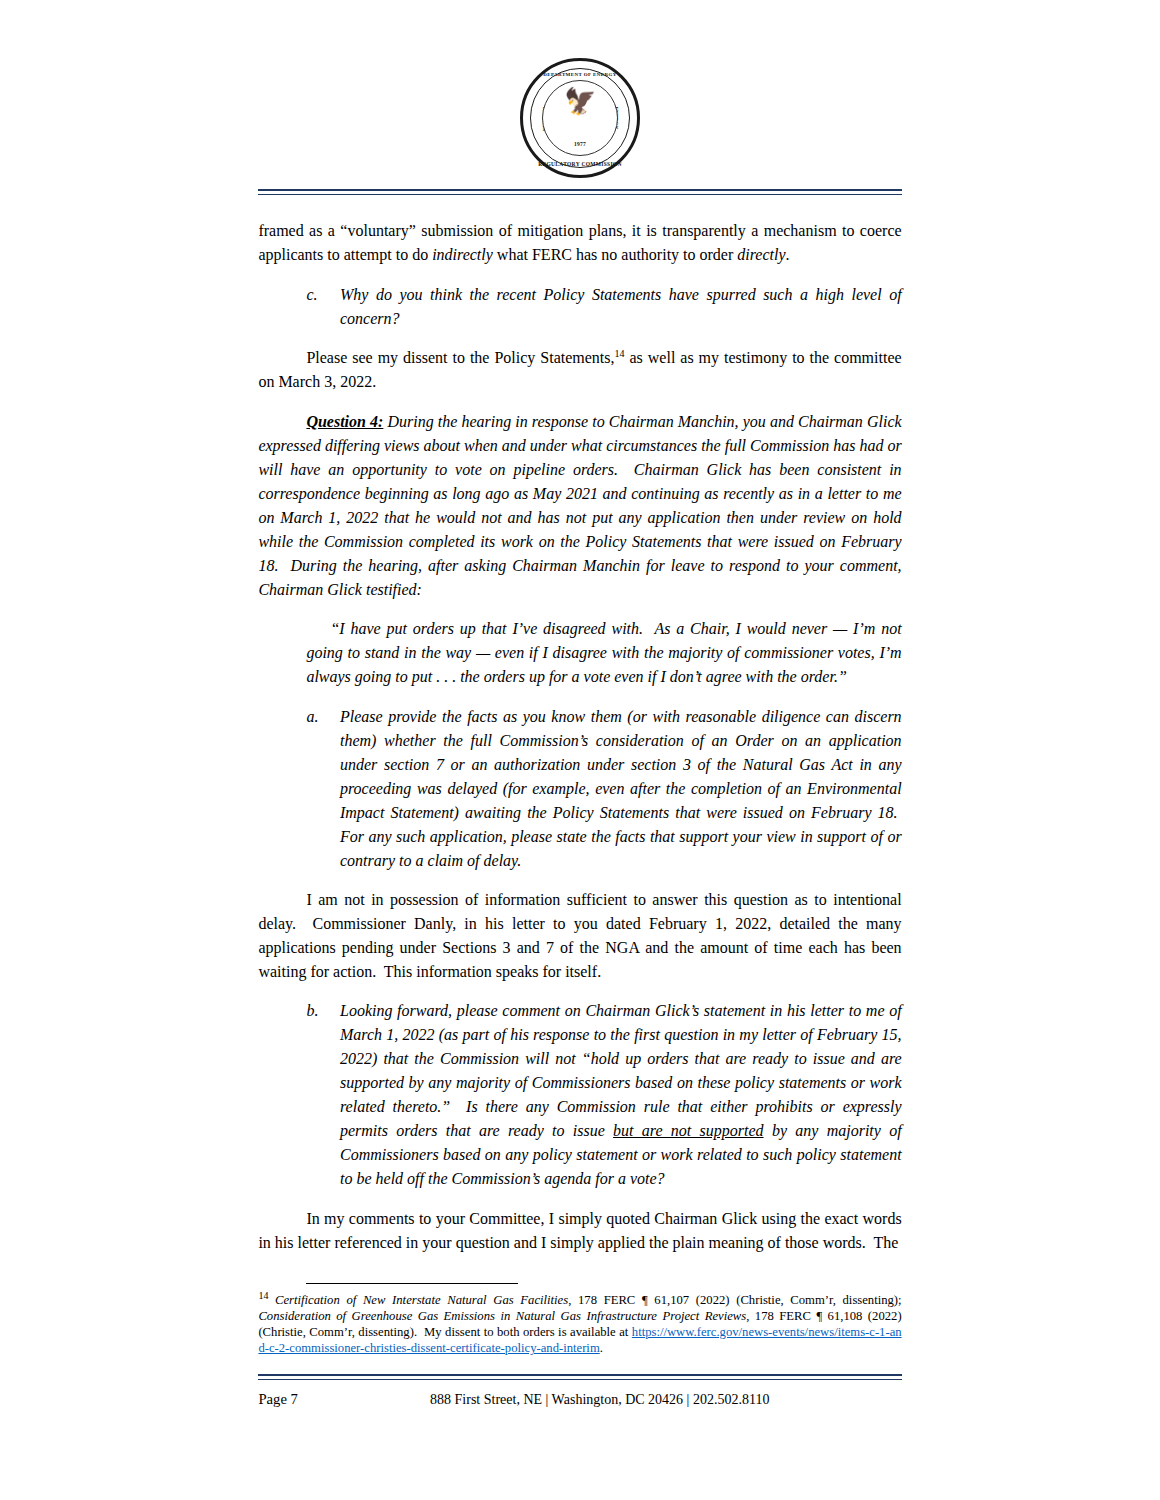DEPARTMENT OF ENERGY
FEDERAL
ENERGY
🦅
1977
REGULATORY COMMISSION
framed as a “voluntary” submission of mitigation plans, it is transparently a mechanism to coerce applicants to attempt to do indirectly what FERC has no authority to order directly.
c.
Why do you think the recent Policy Statements have spurred such a high level of concern?
Please see my dissent to the Policy Statements,14 as well as my testimony to the committee on March 3, 2022.
Question 4: During the hearing in response to Chairman Manchin, you and Chairman Glick expressed differing views about when and under what circumstances the full Commission has had or will have an opportunity to vote on pipeline orders. Chairman Glick has been consistent in correspondence beginning as long ago as May 2021 and continuing as recently as in a letter to me on March 1, 2022 that he would not and has not put any application then under review on hold while the Commission completed its work on the Policy Statements that were issued on February 18. During the hearing, after asking Chairman Manchin for leave to respond to your comment, Chairman Glick testified:
“I have put orders up that I’ve disagreed with. As a Chair, I would never — I’m not going to stand in the way — even if I disagree with the majority of commissioner votes, I’m always going to put . . . the orders up for a vote even if I don’t agree with the order.”
a.
Please provide the facts as you know them (or with reasonable diligence can discern them) whether the full Commission’s consideration of an Order on an application under section 7 or an authorization under section 3 of the Natural Gas Act in any proceeding was delayed (for example, even after the completion of an Environmental Impact Statement) awaiting the Policy Statements that were issued on February 18. For any such application, please state the facts that support your view in support of or contrary to a claim of delay.
I am not in possession of information sufficient to answer this question as to intentional delay. Commissioner Danly, in his letter to you dated February 1, 2022, detailed the many applications pending under Sections 3 and 7 of the NGA and the amount of time each has been waiting for action. This information speaks for itself.
b.
Looking forward, please comment on Chairman Glick’s statement in his letter to me of March 1, 2022 (as part of his response to the first question in my letter of February 15, 2022) that the Commission will not “hold up orders that are ready to issue and are supported by any majority of Commissioners based on these policy statements or work related thereto.” Is there any Commission rule that either prohibits or expressly permits orders that are ready to issue but are not supported by any majority of Commissioners based on any policy statement or work related to such policy statement to be held off the Commission’s agenda for a vote?
In my comments to your Committee, I simply quoted Chairman Glick using the exact words in his letter referenced in your question and I simply applied the plain meaning of those words. The
14 Certification of New Interstate Natural Gas Facilities, 178 FERC ¶ 61,107 (2022) (Christie, Comm’r, dissenting); Consideration of Greenhouse Gas Emissions in Natural Gas Infrastructure Project Reviews, 178 FERC ¶ 61,108 (2022) (Christie, Comm’r, dissenting). My dissent to both orders is available at https://www.ferc.gov/news-events/news/items-c-1-and-c-2-commissioner-christies-dissent-certificate-policy-and-interim.
Page 7
888 First Street, NE | Washington, DC 20426 | 202.502.8110